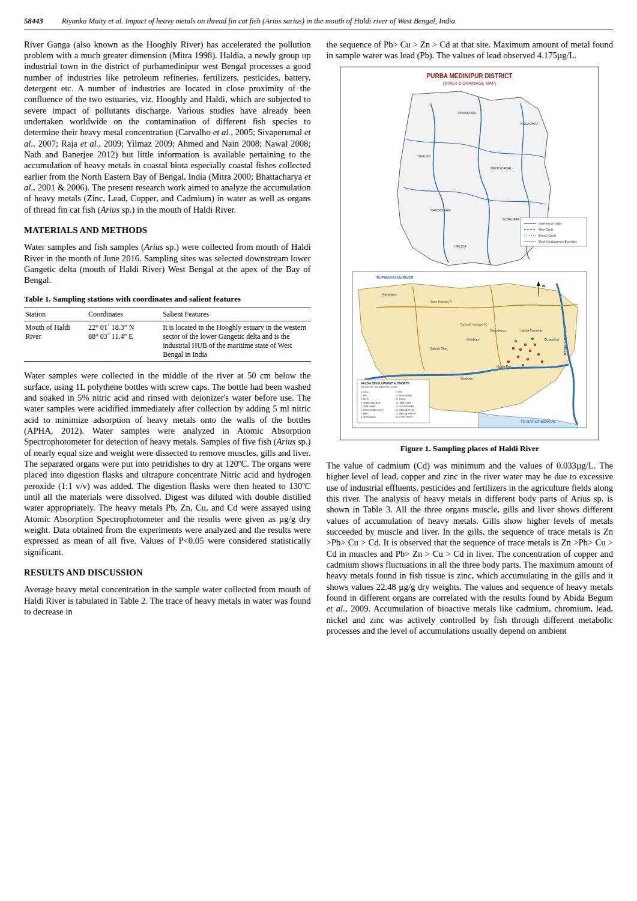58443 Riyanka Maity et al. Impact of heavy metals on thread fin cat fish (Arius sarius) in the mouth of Haldi river of West Bengal, India
River Ganga (also known as the Hooghly River) has accelerated the pollution problem with a much greater dimension (Mitra 1998). Haldia, a newly group up industrial town in the district of purbamedinipur west Bengal processes a good number of industries like petroleum refineries, fertilizers, pesticides, battery, detergent etc. A number of industries are located in close proximity of the confluence of the two estuaries, viz. Hooghly and Haldi, which are subjected to severe impact of pollutants discharge. Various studies have already been undertaken worldwide on the contamination of different fish species to determine their heavy metal concentration (Carvalho et al., 2005; Sivaperumal et al., 2007; Raja et al., 2009; Yilmaz 2009; Ahmed and Nain 2008; Nawal 2008; Nath and Banerjee 2012) but little information is available pertaining to the accumulation of heavy metals in coastal biota especially coastal fishes collected earlier from the North Eastern Bay of Bengal, India (Mitra 2000; Bhattacharya et al., 2001 & 2006). The present research work aimed to analyze the accumulation of heavy metals (Zinc, Lead, Copper, and Cadmium) in water as well as organs of thread fin cat fish (Arius sp.) in the mouth of Haldi River.
Materials and Methods
Water samples and fish samples (Arius sp.) were collected from mouth of Haldi River in the month of June 2016. Sampling sites was selected downstream lower Gangetic delta (mouth of Haldi River) West Bengal at the apex of the Bay of Bengal.
Table 1. Sampling stations with coordinates and salient features
| Station | Coordinates | Salient Features |
| --- | --- | --- |
| Mouth of Haldi River | 22° 01´ 18.3" N 88° 03´ 11.4" E | It is located in the Hooghly estuary in the western sector of the lower Gangetic delta and is the industrial HUB of the maritime state of West Bengal in India |
Water samples were collected in the middle of the river at 50 cm below the surface, using 1L polythene bottles with screw caps. The bottle had been washed and soaked in 5% nitric acid and rinsed with deionizer's water before use. The water samples were acidified immediately after collection by adding 5 ml nitric acid to minimize adsorption of heavy metals onto the walls of the bottles (APHA, 2012). Water samples were analyzed in Atomic Absorption Spectrophotometer for detection of heavy metals. Samples of five fish (Arius sp.) of nearly equal size and weight were dissected to remove muscles, gills and liver. The separated organs were put into petridishes to dry at 120ºC. The organs were placed into digestion flasks and ultrapure concentrate Nitric acid and hydrogen peroxide (1:1 v/v) was added. The digestion flasks were then heated to 130ºC until all the materials were dissolved. Digest was diluted with double distilled water appropriately. The heavy metals Pb, Zn, Cu, and Cd were assayed using Atomic Absorption Spectrophotometer and the results were given as µg/g dry weight. Data obtained from the experiments were analyzed and the results were expressed as mean of all five. Values of P<0.05 were considered statistically significant.
Results and Discussion
Average heavy metal concentration in the sample water collected from mouth of Haldi River is tabulated in Table 2. The trace of heavy metals in water was found to decrease in
the sequence of Pb> Cu > Zn > Cd at that site. Maximum amount of metal found in sample water was lead (Pb). The values of lead observed 4.175µg/L.
PURBA MEDINIPUR DISTRICT (RIVER & DRAINAGE MAP) PANSKURA KOLAGHAT TAMLUK MAHISHADAL NANDIGRAM SUTAHATA HALDIA Interference Index Main Canal Branch Canal Block Headquarters Boundary RUPNARAYAN RIVER HOOGHLY RIVER HALDI RIVER TO BAY OF BENGAL State Highway-4 National Highway-41 Kayapasur Barnali Ghat Khudiram Basudevpur Haldia Township Durgachak Haldia Port Sutahata Nandigram N HALDIA DEVELOPMENT AUTHORITY INDUSTRY / INFRASTRUCTURE 1. IOCL9. HPL 2. HPL10. MITSUBISHI 3. MCPI11. EXIDE 4. SHAW WALLACE12. TATA CHEM 5. TATA CHEM13. SOUTH ASIAN 6. HINDUSTAN LEVER14. HALDIA PETRO 7. ABB15. HALDIA ENERGY 8. MITSUBISHI16. PORT TRUST
Figure 1. Sampling places of Haldi River
The value of cadmium (Cd) was minimum and the values of 0.033µg/L. The higher level of lead, copper and zinc in the river water may be due to excessive use of industrial effluents, pesticides and fertilizers in the agriculture fields along this river. The analysis of heavy metals in different body parts of Arius sp. is shown in Table 3. All the three organs muscle, gills and liver shows different values of accumulation of heavy metals. Gills show higher levels of metals succeeded by muscle and liver. In the gills, the sequence of trace metals is Zn >Pb> Cu > Cd. It is observed that the sequence of trace metals is Zn >Pb> Cu > Cd in muscles and Pb> Zn > Cu > Cd in liver. The concentration of copper and cadmium shows fluctuations in all the three body parts. The maximum amount of heavy metals found in fish tissue is zinc, which accumulating in the gills and it shows values 22.48 µg/g dry weights. The values and sequence of heavy metals found in different organs are correlated with the results found by Abida Begum et al., 2009. Accumulation of bioactive metals like cadmium, chromium, lead, nickel and zinc was actively controlled by fish through different metabolic processes and the level of accumulations usually depend on ambient